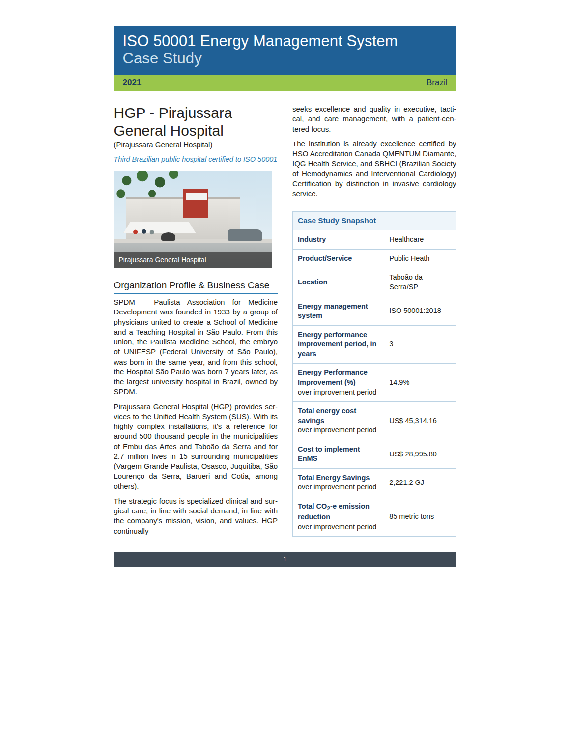ISO 50001 Energy Management SystemCase Study
2021 Brazil
HGP - Pirajussara General Hospital
(Pirajussara General Hospital)
Third Brazilian public hospital certified to ISO 50001
Pirajussara General Hospital
Organization Profile & Business Case
SPDM – Paulista Association for Medicine Development was founded in 1933 by a group of physicians united to create a School of Medicine and a Teaching Hospital in São Paulo. From this union, the Paulista Medicine School, the embryo of UNIFESP (Federal University of São Paulo), was born in the same year, and from this school, the Hospital São Paulo was born 7 years later, as the largest university hospital in Brazil, owned by SPDM.
Pirajussara General Hospital (HGP) provides services to the Unified Health System (SUS). With its highly complex installations, it's a reference for around 500 thousand people in the municipalities of Embu das Artes and Taboão da Serra and for 2.7 million lives in 15 surrounding municipalities (Vargem Grande Paulista, Osasco, Juquitiba, São Lourenço da Serra, Barueri and Cotia, among others).
The strategic focus is specialized clinical and surgical care, in line with social demand, in line with the company's mission, vision, and values. HGP continually
seeks excellence and quality in executive, tactical, and care management, with a patient-centered focus.
The institution is already excellence certified by HSO Accreditation Canada QMENTUM Diamante, IQG Health Service, and SBHCI (Brazilian Society of Hemodynamics and Interventional Cardiology) Certification by distinction in invasive cardiology service.
Case Study Snapshot
| Industry | Healthcare |
| Product/Service | Public Heath |
| Location | Taboão da Serra/SP |
| Energy management system | ISO 50001:2018 |
| Energy performance improvement period, in years | 3 |
| Energy Performance Improvement (%) over improvement period | 14.9% |
| Total energy cost savings over improvement period | US$ 45,314.16 |
| Cost to implement EnMS | US$ 28,995.80 |
| Total Energy Savings over improvement period | 2,221.2 GJ |
| Total CO 2 -e emission reduction over improvement period | 85 metric tons |
1